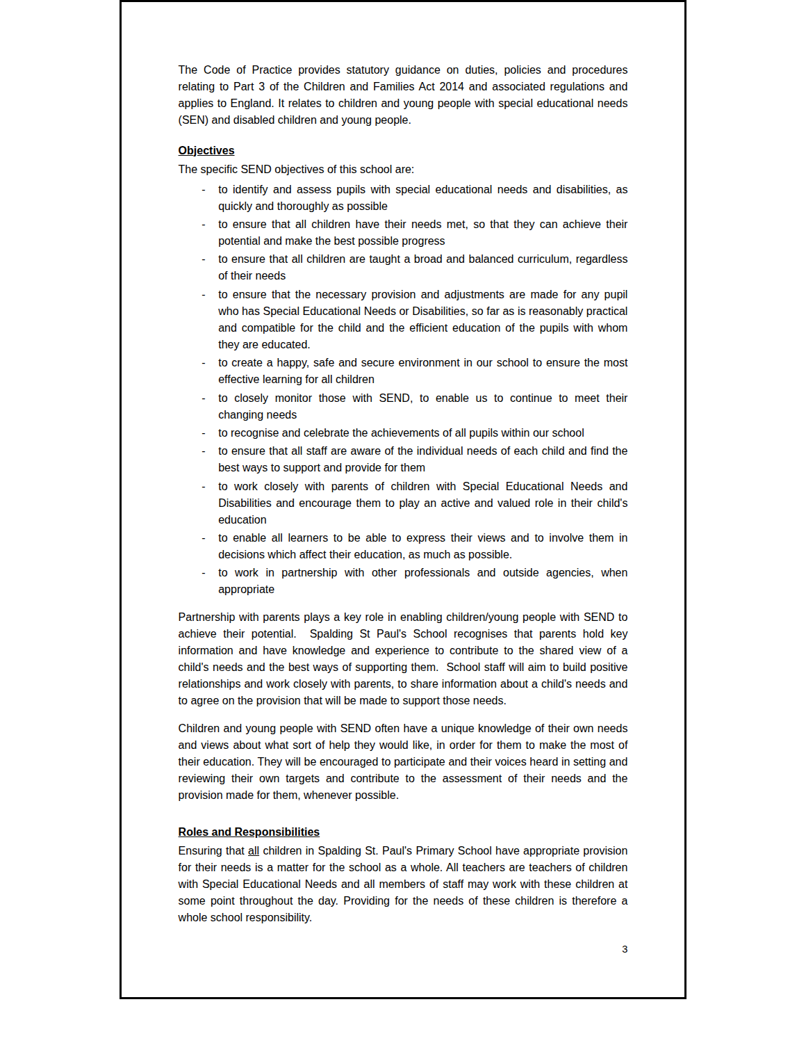The Code of Practice provides statutory guidance on duties, policies and procedures relating to Part 3 of the Children and Families Act 2014 and associated regulations and applies to England. It relates to children and young people with special educational needs (SEN) and disabled children and young people.
Objectives
The specific SEND objectives of this school are:
to identify and assess pupils with special educational needs and disabilities, as quickly and thoroughly as possible
to ensure that all children have their needs met, so that they can achieve their potential and make the best possible progress
to ensure that all children are taught a broad and balanced curriculum, regardless of their needs
to ensure that the necessary provision and adjustments are made for any pupil who has Special Educational Needs or Disabilities, so far as is reasonably practical and compatible for the child and the efficient education of the pupils with whom they are educated.
to create a happy, safe and secure environment in our school to ensure the most effective learning for all children
to closely monitor those with SEND, to enable us to continue to meet their changing needs
to recognise and celebrate the achievements of all pupils within our school
to ensure that all staff are aware of the individual needs of each child and find the best ways to support and provide for them
to work closely with parents of children with Special Educational Needs and Disabilities and encourage them to play an active and valued role in their child's education
to enable all learners to be able to express their views and to involve them in decisions which affect their education, as much as possible.
to work in partnership with other professionals and outside agencies, when appropriate
Partnership with parents plays a key role in enabling children/young people with SEND to achieve their potential. Spalding St Paul's School recognises that parents hold key information and have knowledge and experience to contribute to the shared view of a child's needs and the best ways of supporting them. School staff will aim to build positive relationships and work closely with parents, to share information about a child's needs and to agree on the provision that will be made to support those needs.
Children and young people with SEND often have a unique knowledge of their own needs and views about what sort of help they would like, in order for them to make the most of their education. They will be encouraged to participate and their voices heard in setting and reviewing their own targets and contribute to the assessment of their needs and the provision made for them, whenever possible.
Roles and Responsibilities
Ensuring that all children in Spalding St. Paul's Primary School have appropriate provision for their needs is a matter for the school as a whole. All teachers are teachers of children with Special Educational Needs and all members of staff may work with these children at some point throughout the day. Providing for the needs of these children is therefore a whole school responsibility.
3